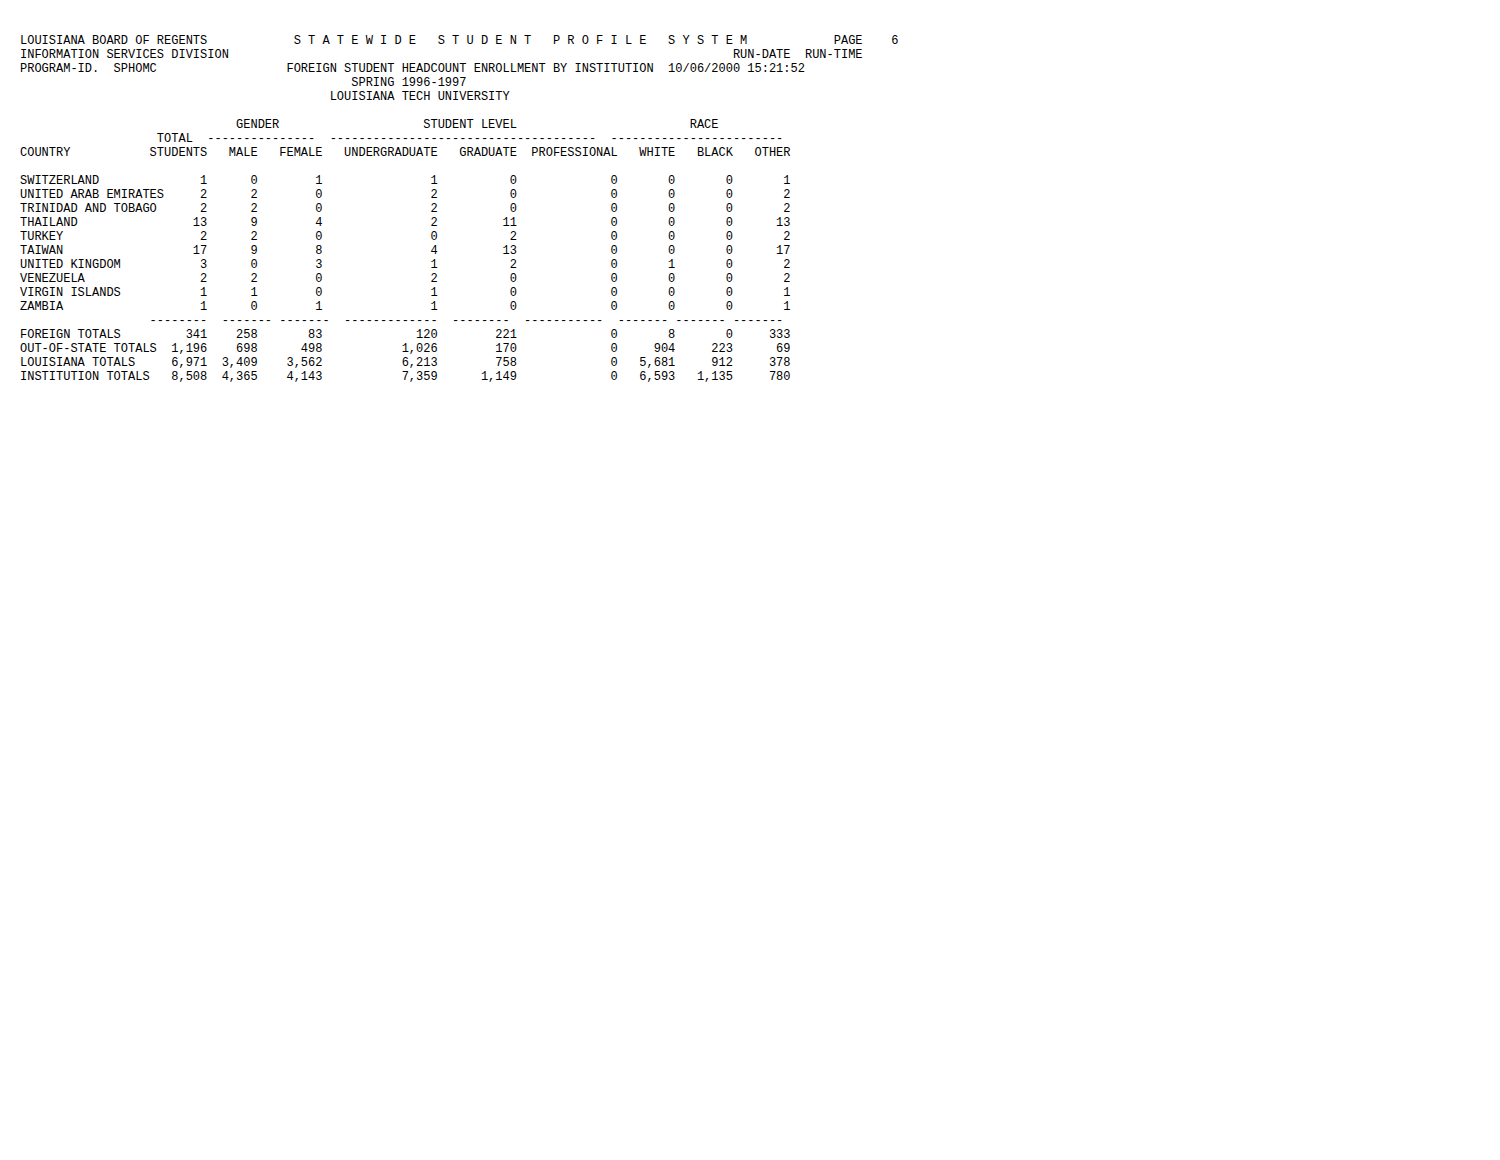LOUISIANA BOARD OF REGENTS S T A T E W I D E S T U D E N T P R O F I L E S Y S T E M PAGE 6 INFORMATION SERVICES DIVISION RUN-DATE RUN-TIME PROGRAM-ID. SPHOMC FOREIGN STUDENT HEADCOUNT ENROLLMENT BY INSTITUTION 10/06/2000 15:21:52 SPRING 1996-1997 LOUISIANA TECH UNIVERSITY GENDER STUDENT LEVEL RACE TOTAL --------------- ------------------------------------- ------------------------ COUNTRY STUDENTS MALE FEMALE UNDERGRADUATE GRADUATE PROFESSIONAL WHITE BLACK OTHER SWITZERLAND 1 0 1 1 0 0 0 0 1 UNITED ARAB EMIRATES 2 2 0 2 0 0 0 0 2 TRINIDAD AND TOBAGO 2 2 0 2 0 0 0 0 2 THAILAND 13 9 4 2 11 0 0 0 13 TURKEY 2 2 0 0 2 0 0 0 2 TAIWAN 17 9 8 4 13 0 0 0 17 UNITED KINGDOM 3 0 3 1 2 0 1 0 2 VENEZUELA 2 2 0 2 0 0 0 0 2 VIRGIN ISLANDS 1 1 0 1 0 0 0 0 1 ZAMBIA 1 0 1 1 0 0 0 0 1 -------- ------- ------- ------------- -------- ----------- ------- ------- ------- FOREIGN TOTALS 341 258 83 120 221 0 8 0 333 OUT-OF-STATE TOTALS 1,196 698 498 1,026 170 0 904 223 69 LOUISIANA TOTALS 6,971 3,409 3,562 6,213 758 0 5,681 912 378 INSTITUTION TOTALS 8,508 4,365 4,143 7,359 1,149 0 6,593 1,135 780